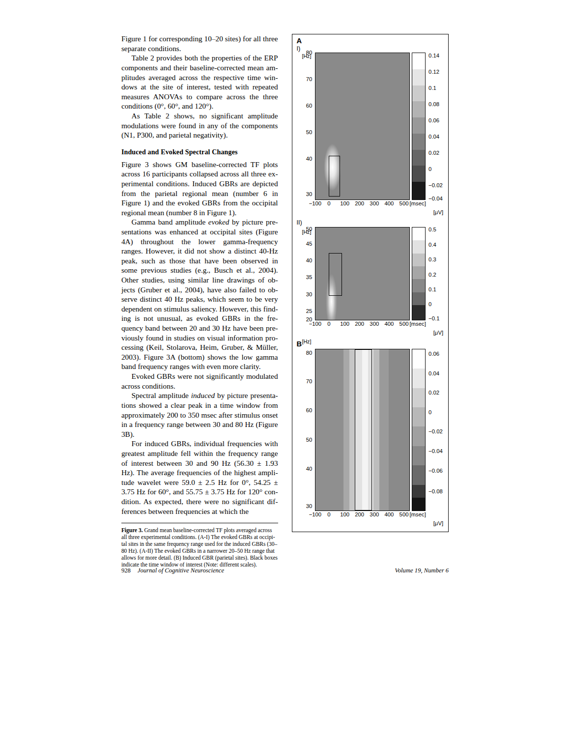Figure 1 for corresponding 10–20 sites) for all three separate conditions.
Table 2 provides both the properties of the ERP components and their baseline-corrected mean amplitudes averaged across the respective time windows at the site of interest, tested with repeated measures ANOVAs to compare across the three conditions (0°, 60°, and 120°).
As Table 2 shows, no significant amplitude modulations were found in any of the components (N1, P300, and parietal negativity).
Induced and Evoked Spectral Changes
Figure 3 shows GM baseline-corrected TF plots across 16 participants collapsed across all three experimental conditions. Induced GBRs are depicted from the parietal regional mean (number 6 in Figure 1) and the evoked GBRs from the occipital regional mean (number 8 in Figure 1).
Gamma band amplitude evoked by picture presentations was enhanced at occipital sites (Figure 4A) throughout the lower gamma-frequency ranges. However, it did not show a distinct 40-Hz peak, such as those that have been observed in some previous studies (e.g., Busch et al., 2004). Other studies, using similar line drawings of objects (Gruber et al., 2004), have also failed to observe distinct 40 Hz peaks, which seem to be very dependent on stimulus saliency. However, this finding is not unusual, as evoked GBRs in the frequency band between 20 and 30 Hz have been previously found in studies on visual information processing (Keil, Stolarova, Heim, Gruber, & Müller, 2003). Figure 3A (bottom) shows the low gamma band frequency ranges with even more clarity.
Evoked GBRs were not significantly modulated across conditions.
Spectral amplitude induced by picture presentations showed a clear peak in a time window from approximately 200 to 350 msec after stimulus onset in a frequency range between 30 and 80 Hz (Figure 3B).
For induced GBRs, individual frequencies with greatest amplitude fell within the frequency range of interest between 30 and 90 Hz (56.30 ± 1.93 Hz). The average frequencies of the highest amplitude wavelet were 59.0 ± 2.5 Hz for 0°, 54.25 ± 3.75 Hz for 60°, and 55.75 ± 3.75 Hz for 120° condition. As expected, there were no significant differences between frequencies at which the
Figure 3. Grand mean baseline-corrected TF plots averaged across all three experimental conditions. (A-I) The evoked GBRs at occipital sites in the same frequency range used for the induced GBRs (30–80 Hz). (A-II) The evoked GBRs in a narrower 20–50 Hz range that allows for more detail. (B) Induced GBR (parietal sites). Black boxes indicate the time window of interest (Note: different scales).
A
I)
80
[Hz] 70 60 50 40 30
0.14 0.12 0.1 0.08 0.06 0.04 0.02 0 −0.02 −0.04
−100 0 100 200 300 400 500 [msec]
[μV]
II)
50
[Hz] 45 40 35 30 25 20
0.5 0.4 0.3 0.2 0.1 0 −0.1
−100 0 100 200 300 400 500 [msec]
[μV]
B
[Hz]
80 70 60 50 40 30
0.06 0.04 0.02 0 −0.02 −0.04 −0.06 −0.08
−100 0 100 200 300 400 500 [msec]
[μV]
928 Journal of Cognitive Neuroscience
Volume 19, Number 6